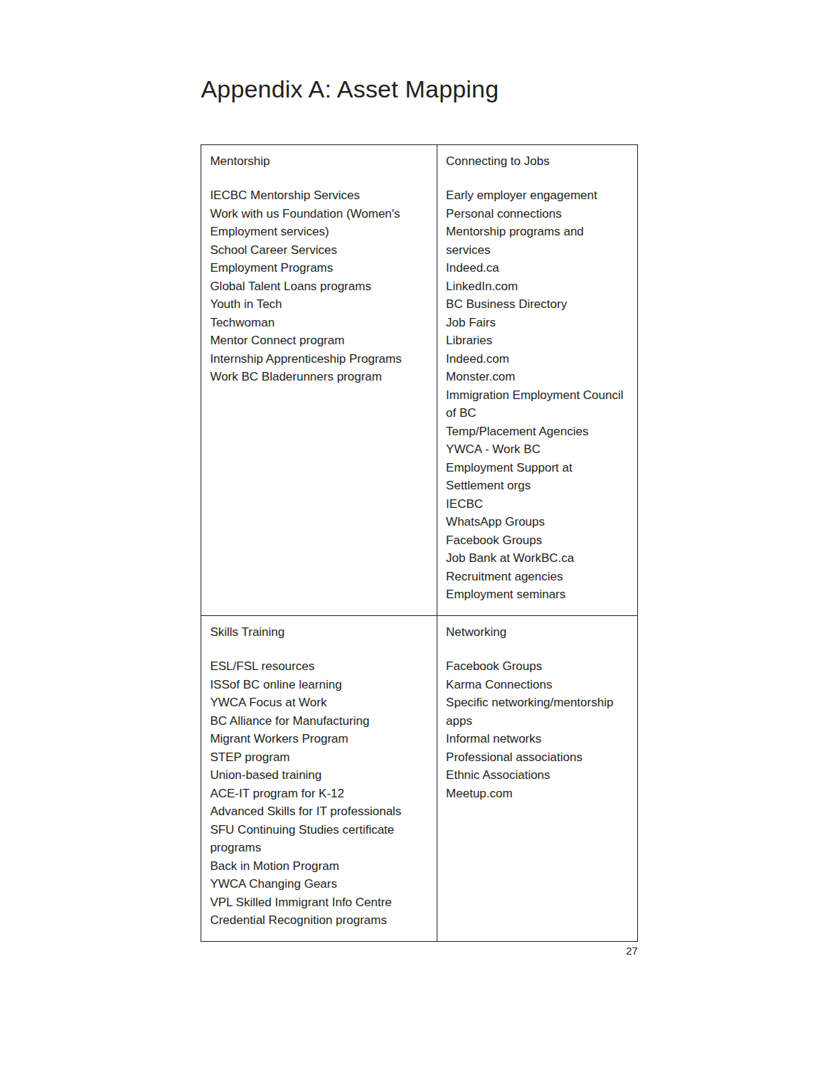Appendix A: Asset Mapping
| Mentorship IECBC Mentorship Services Work with us Foundation (Women's Employment services) School Career Services Employment Programs Global Talent Loans programs Youth in Tech Techwoman Mentor Connect program Internship Apprenticeship Programs Work BC Bladerunners program | Connecting to Jobs Early employer engagement Personal connections Mentorship programs and services Indeed.ca LinkedIn.com BC Business Directory Job Fairs Libraries Indeed.com Monster.com Immigration Employment Council of BC Temp/Placement Agencies YWCA - Work BC Employment Support at Settlement orgs IECBC WhatsApp Groups Facebook Groups Job Bank at WorkBC.ca Recruitment agencies Employment seminars |
| Skills Training ESL/FSL resources ISSof BC online learning YWCA Focus at Work BC Alliance for Manufacturing Migrant Workers Program STEP program Union-based training ACE-IT program for K-12 Advanced Skills for IT professionals SFU Continuing Studies certificate programs Back in Motion Program YWCA Changing Gears VPL Skilled Immigrant Info Centre Credential Recognition programs | Networking Facebook Groups Karma Connections Specific networking/mentorship apps Informal networks Professional associations Ethnic Associations Meetup.com |
27